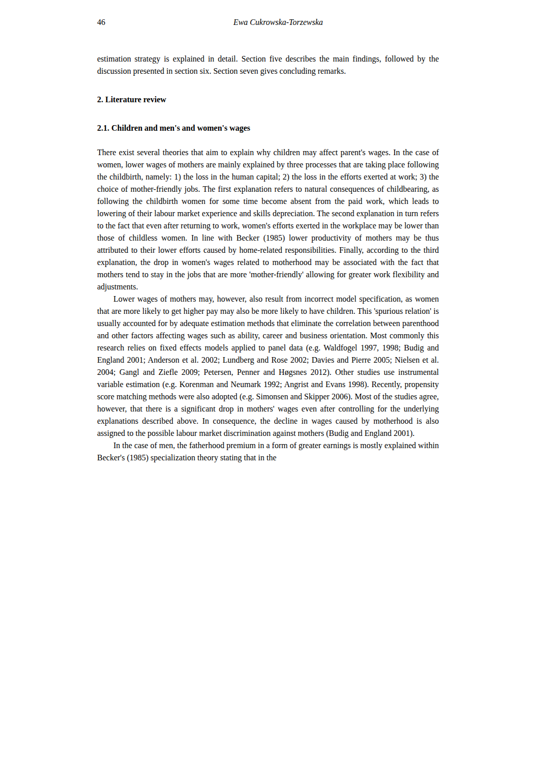46 Ewa Cukrowska-Torzewska
estimation strategy is explained in detail. Section five describes the main findings, followed by the discussion presented in section six. Section seven gives concluding remarks.
2. Literature review
2.1. Children and men's and women's wages
There exist several theories that aim to explain why children may affect parent's wages. In the case of women, lower wages of mothers are mainly explained by three processes that are taking place following the childbirth, namely: 1) the loss in the human capital; 2) the loss in the efforts exerted at work; 3) the choice of mother-friendly jobs. The first explanation refers to natural consequences of childbearing, as following the childbirth women for some time become absent from the paid work, which leads to lowering of their labour market experience and skills depreciation. The second explanation in turn refers to the fact that even after returning to work, women's efforts exerted in the workplace may be lower than those of childless women. In line with Becker (1985) lower productivity of mothers may be thus attributed to their lower efforts caused by home-related responsibilities. Finally, according to the third explanation, the drop in women's wages related to motherhood may be associated with the fact that mothers tend to stay in the jobs that are more 'mother-friendly' allowing for greater work flexibility and adjustments.
Lower wages of mothers may, however, also result from incorrect model specification, as women that are more likely to get higher pay may also be more likely to have children. This 'spurious relation' is usually accounted for by adequate estimation methods that eliminate the correlation between parenthood and other factors affecting wages such as ability, career and business orientation. Most commonly this research relies on fixed effects models applied to panel data (e.g. Waldfogel 1997, 1998; Budig and England 2001; Anderson et al. 2002; Lundberg and Rose 2002; Davies and Pierre 2005; Nielsen et al. 2004; Gangl and Ziefle 2009; Petersen, Penner and Høgsnes 2012). Other studies use instrumental variable estimation (e.g. Korenman and Neumark 1992; Angrist and Evans 1998). Recently, propensity score matching methods were also adopted (e.g. Simonsen and Skipper 2006). Most of the studies agree, however, that there is a significant drop in mothers' wages even after controlling for the underlying explanations described above. In consequence, the decline in wages caused by motherhood is also assigned to the possible labour market discrimination against mothers (Budig and England 2001).
In the case of men, the fatherhood premium in a form of greater earnings is mostly explained within Becker's (1985) specialization theory stating that in the